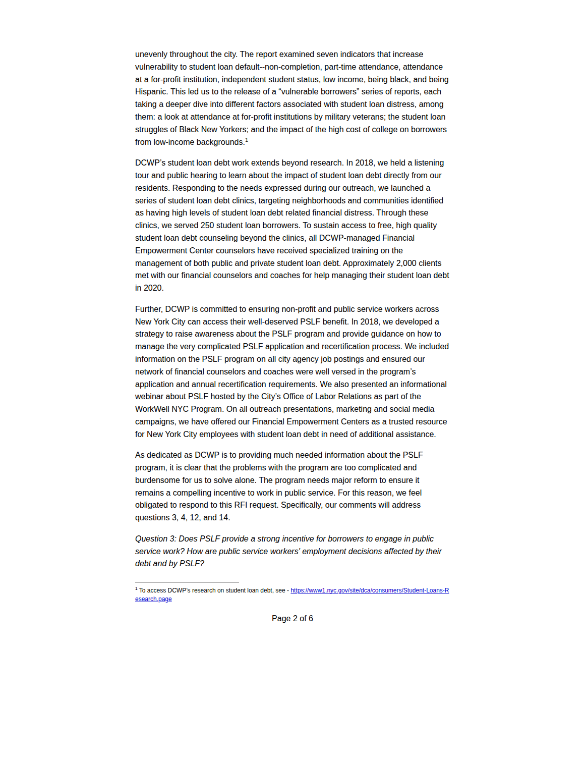unevenly throughout the city. The report examined seven indicators that increase vulnerability to student loan default--non-completion, part-time attendance, attendance at a for-profit institution, independent student status, low income, being black, and being Hispanic. This led us to the release of a “vulnerable borrowers” series of reports, each taking a deeper dive into different factors associated with student loan distress, among them: a look at attendance at for-profit institutions by military veterans; the student loan struggles of Black New Yorkers; and the impact of the high cost of college on borrowers from low-income backgrounds.1
DCWP’s student loan debt work extends beyond research. In 2018, we held a listening tour and public hearing to learn about the impact of student loan debt directly from our residents. Responding to the needs expressed during our outreach, we launched a series of student loan debt clinics, targeting neighborhoods and communities identified as having high levels of student loan debt related financial distress. Through these clinics, we served 250 student loan borrowers. To sustain access to free, high quality student loan debt counseling beyond the clinics, all DCWP-managed Financial Empowerment Center counselors have received specialized training on the management of both public and private student loan debt. Approximately 2,000 clients met with our financial counselors and coaches for help managing their student loan debt in 2020.
Further, DCWP is committed to ensuring non-profit and public service workers across New York City can access their well-deserved PSLF benefit. In 2018, we developed a strategy to raise awareness about the PSLF program and provide guidance on how to manage the very complicated PSLF application and recertification process. We included information on the PSLF program on all city agency job postings and ensured our network of financial counselors and coaches were well versed in the program’s application and annual recertification requirements. We also presented an informational webinar about PSLF hosted by the City’s Office of Labor Relations as part of the WorkWell NYC Program. On all outreach presentations, marketing and social media campaigns, we have offered our Financial Empowerment Centers as a trusted resource for New York City employees with student loan debt in need of additional assistance.
As dedicated as DCWP is to providing much needed information about the PSLF program, it is clear that the problems with the program are too complicated and burdensome for us to solve alone. The program needs major reform to ensure it remains a compelling incentive to work in public service. For this reason, we feel obligated to respond to this RFI request. Specifically, our comments will address questions 3, 4, 12, and 14.
Question 3: Does PSLF provide a strong incentive for borrowers to engage in public service work? How are public service workers' employment decisions affected by their debt and by PSLF?
1 To access DCWP’s research on student loan debt, see - https://www1.nyc.gov/site/dca/consumers/Student-Loans-Research.page
Page 2 of 6